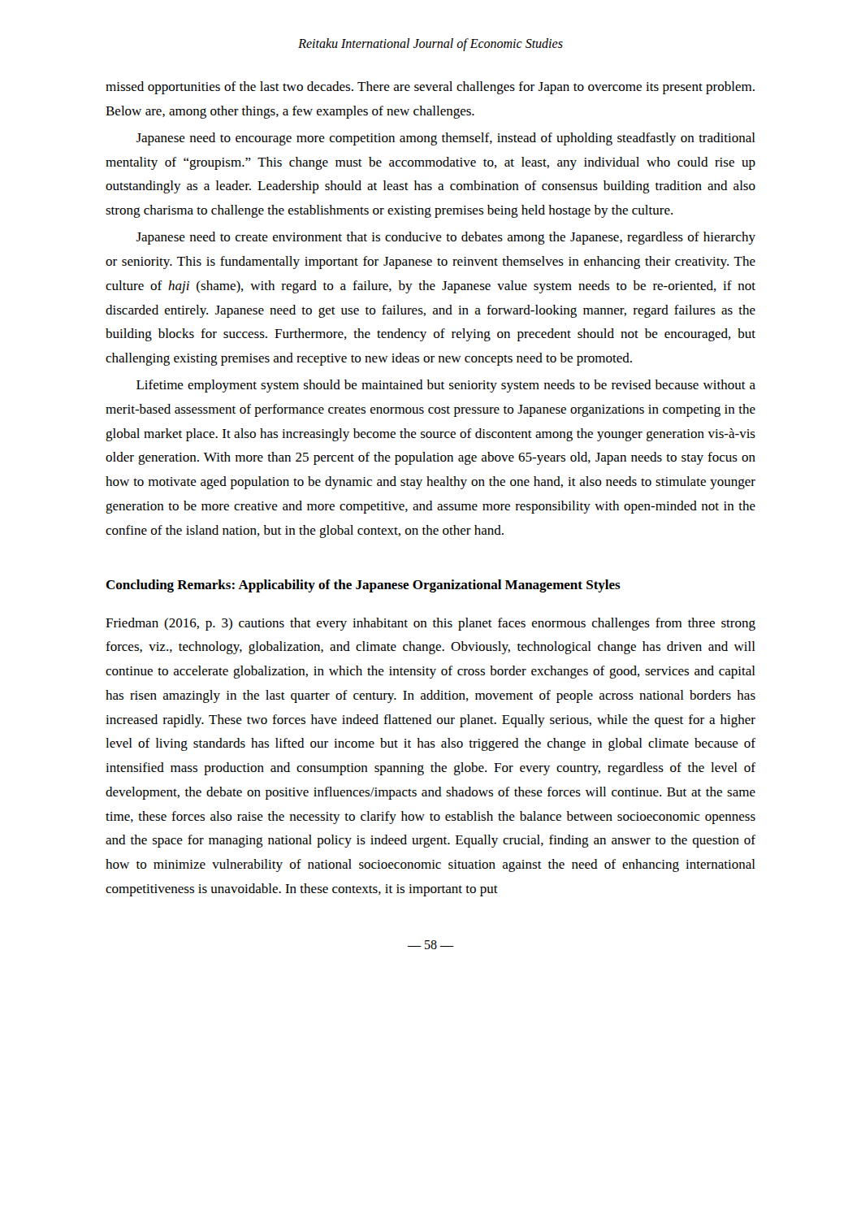Reitaku International Journal of Economic Studies
missed opportunities of the last two decades. There are several challenges for Japan to overcome its present problem. Below are, among other things, a few examples of new challenges.
Japanese need to encourage more competition among themself, instead of upholding steadfastly on traditional mentality of “groupism.” This change must be accommodative to, at least, any individual who could rise up outstandingly as a leader. Leadership should at least has a combination of consensus building tradition and also strong charisma to challenge the establishments or existing premises being held hostage by the culture.
Japanese need to create environment that is conducive to debates among the Japanese, regardless of hierarchy or seniority. This is fundamentally important for Japanese to reinvent themselves in enhancing their creativity. The culture of haji (shame), with regard to a failure, by the Japanese value system needs to be re-oriented, if not discarded entirely. Japanese need to get use to failures, and in a forward-looking manner, regard failures as the building blocks for success. Furthermore, the tendency of relying on precedent should not be encouraged, but challenging existing premises and receptive to new ideas or new concepts need to be promoted.
Lifetime employment system should be maintained but seniority system needs to be revised because without a merit-based assessment of performance creates enormous cost pressure to Japanese organizations in competing in the global market place. It also has increasingly become the source of discontent among the younger generation vis-à-vis older generation. With more than 25 percent of the population age above 65-years old, Japan needs to stay focus on how to motivate aged population to be dynamic and stay healthy on the one hand, it also needs to stimulate younger generation to be more creative and more competitive, and assume more responsibility with open-minded not in the confine of the island nation, but in the global context, on the other hand.
Concluding Remarks: Applicability of the Japanese Organizational Management Styles
Friedman (2016, p. 3) cautions that every inhabitant on this planet faces enormous challenges from three strong forces, viz., technology, globalization, and climate change. Obviously, technological change has driven and will continue to accelerate globalization, in which the intensity of cross border exchanges of good, services and capital has risen amazingly in the last quarter of century. In addition, movement of people across national borders has increased rapidly. These two forces have indeed flattened our planet. Equally serious, while the quest for a higher level of living standards has lifted our income but it has also triggered the change in global climate because of intensified mass production and consumption spanning the globe. For every country, regardless of the level of development, the debate on positive influences/impacts and shadows of these forces will continue. But at the same time, these forces also raise the necessity to clarify how to establish the balance between socioeconomic openness and the space for managing national policy is indeed urgent. Equally crucial, finding an answer to the question of how to minimize vulnerability of national socioeconomic situation against the need of enhancing international competitiveness is unavoidable. In these contexts, it is important to put
— 58 —